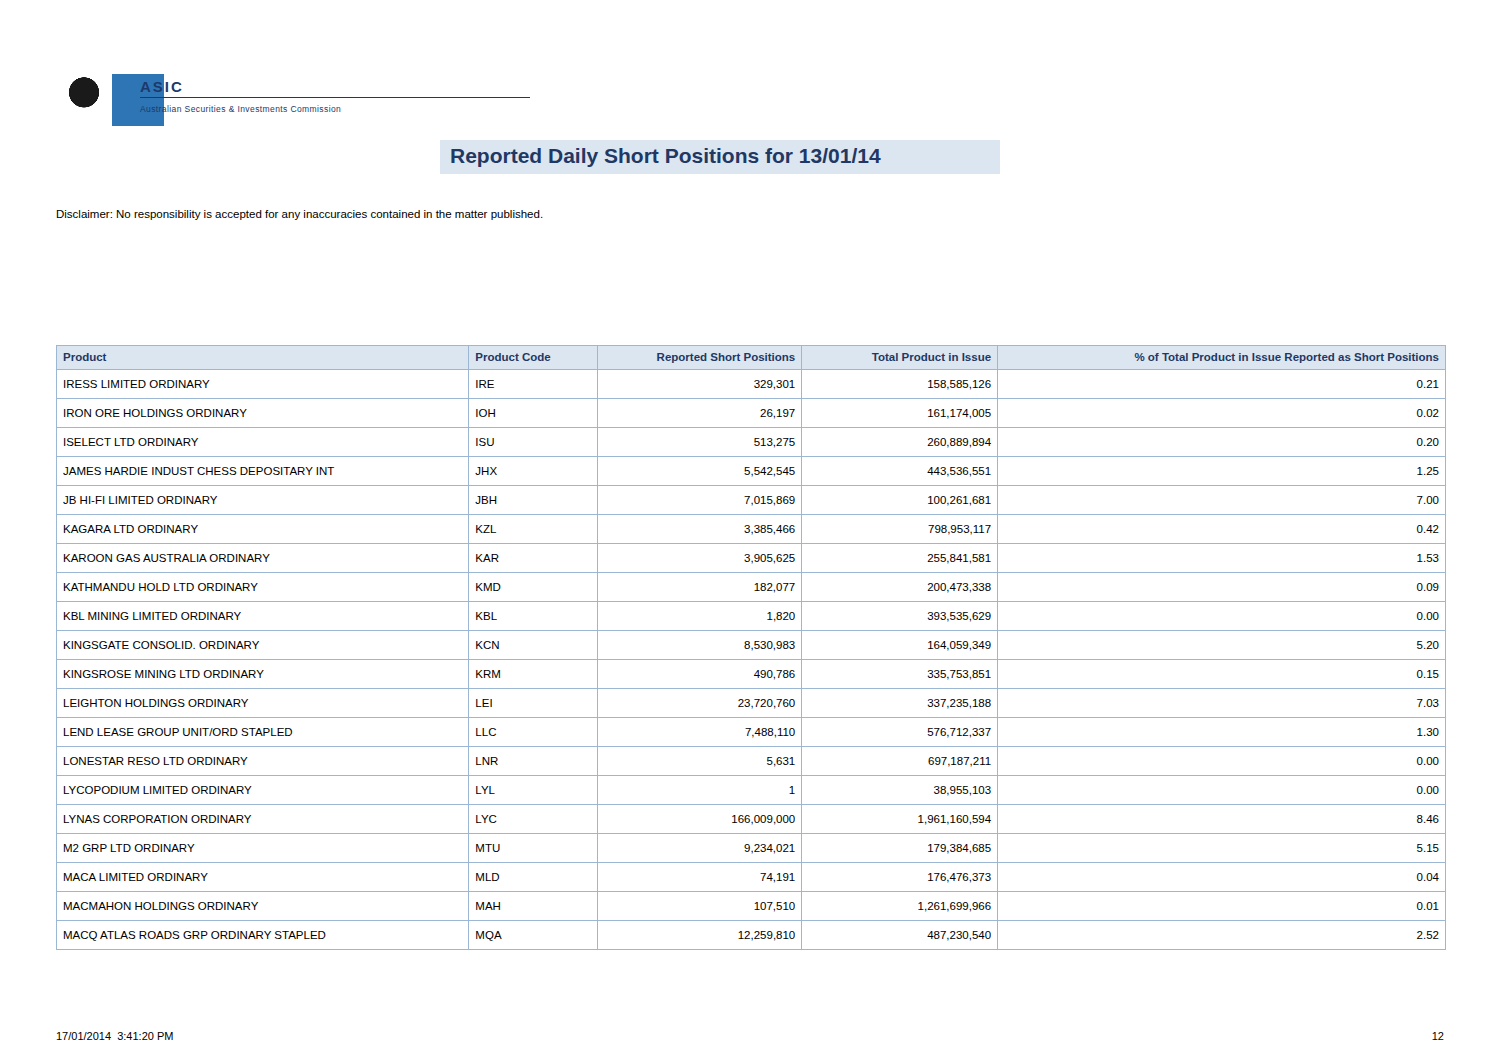ASIC
Australian Securities & Investments Commission
Reported Daily Short Positions for 13/01/14
Disclaimer: No responsibility is accepted for any inaccuracies contained in the matter published.
| Product | Product Code | Reported Short Positions | Total Product in Issue | % of Total Product in Issue Reported as Short Positions |
| --- | --- | --- | --- | --- |
| IRESS LIMITED ORDINARY | IRE | 329,301 | 158,585,126 | 0.21 |
| IRON ORE HOLDINGS ORDINARY | IOH | 26,197 | 161,174,005 | 0.02 |
| ISELECT LTD ORDINARY | ISU | 513,275 | 260,889,894 | 0.20 |
| JAMES HARDIE INDUST CHESS DEPOSITARY INT | JHX | 5,542,545 | 443,536,551 | 1.25 |
| JB HI-FI LIMITED ORDINARY | JBH | 7,015,869 | 100,261,681 | 7.00 |
| KAGARA LTD ORDINARY | KZL | 3,385,466 | 798,953,117 | 0.42 |
| KAROON GAS AUSTRALIA ORDINARY | KAR | 3,905,625 | 255,841,581 | 1.53 |
| KATHMANDU HOLD LTD ORDINARY | KMD | 182,077 | 200,473,338 | 0.09 |
| KBL MINING LIMITED ORDINARY | KBL | 1,820 | 393,535,629 | 0.00 |
| KINGSGATE CONSOLID. ORDINARY | KCN | 8,530,983 | 164,059,349 | 5.20 |
| KINGSROSE MINING LTD ORDINARY | KRM | 490,786 | 335,753,851 | 0.15 |
| LEIGHTON HOLDINGS ORDINARY | LEI | 23,720,760 | 337,235,188 | 7.03 |
| LEND LEASE GROUP UNIT/ORD STAPLED | LLC | 7,488,110 | 576,712,337 | 1.30 |
| LONESTAR RESO LTD ORDINARY | LNR | 5,631 | 697,187,211 | 0.00 |
| LYCOPODIUM LIMITED ORDINARY | LYL | 1 | 38,955,103 | 0.00 |
| LYNAS CORPORATION ORDINARY | LYC | 166,009,000 | 1,961,160,594 | 8.46 |
| M2 GRP LTD ORDINARY | MTU | 9,234,021 | 179,384,685 | 5.15 |
| MACA LIMITED ORDINARY | MLD | 74,191 | 176,476,373 | 0.04 |
| MACMAHON HOLDINGS ORDINARY | MAH | 107,510 | 1,261,699,966 | 0.01 |
| MACQ ATLAS ROADS GRP ORDINARY STAPLED | MQA | 12,259,810 | 487,230,540 | 2.52 |
17/01/2014 3:41:20 PM
12